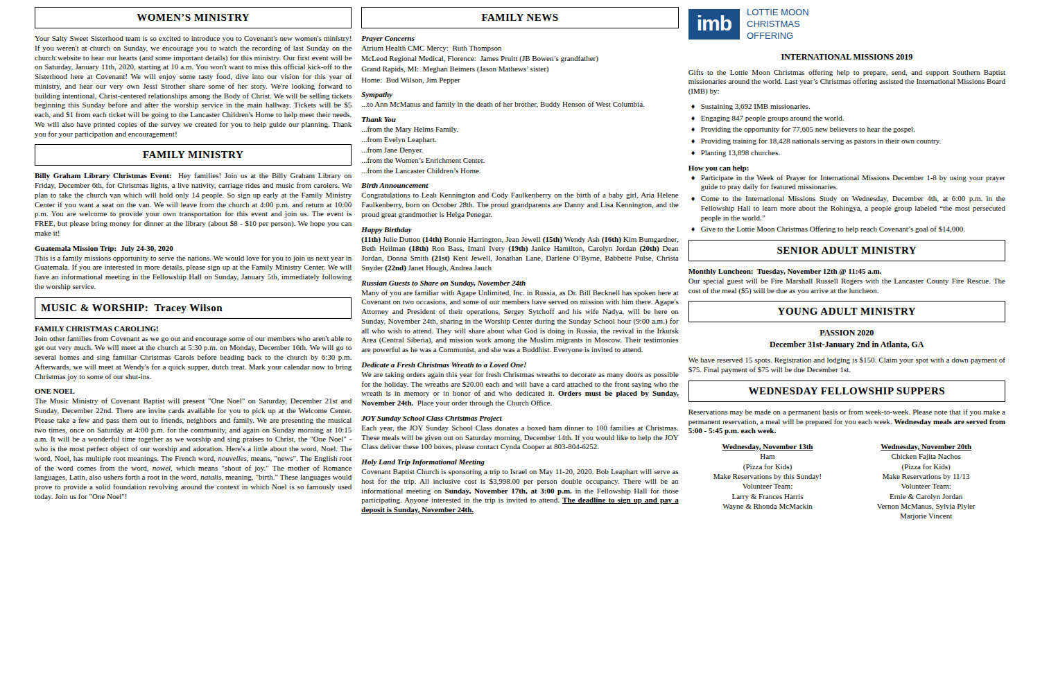WOMEN’S MINISTRY
Your Salty Sweet Sisterhood team is so excited to introduce you to Covenant's new women's ministry! If you weren't at church on Sunday, we encourage you to watch the recording of last Sunday on the church website to hear our hearts (and some important details) for this ministry. Our first event will be on Saturday, January 11th, 2020, starting at 10 a.m. You won't want to miss this official kick-off to the Sisterhood here at Covenant! We will enjoy some tasty food, dive into our vision for this year of ministry, and hear our very own Jessi Strother share some of her story. We're looking forward to building intentional, Christ-centered relationships among the Body of Christ. We will be selling tickets beginning this Sunday before and after the worship service in the main hallway. Tickets will be $5 each, and $1 from each ticket will be going to the Lancaster Children's Home to help meet their needs. We will also have printed copies of the survey we created for you to help guide our planning. Thank you for your participation and encouragement!
FAMILY MINISTRY
Billy Graham Library Christmas Event: Hey families! Join us at the Billy Graham Library on Friday, December 6th, for Christmas lights, a live nativity, carriage rides and music from carolers. We plan to take the church van which will hold only 14 people. So sign up early at the Family Ministry Center if you want a seat on the van. We will leave from the church at 4:00 p.m. and return at 10:00 p.m. You are welcome to provide your own transportation for this event and join us. The event is FREE, but please bring money for dinner at the library (about $8 - $10 per person). We hope you can make it!
Guatemala Mission Trip: July 24-30, 2020
This is a family missions opportunity to serve the nations. We would love for you to join us next year in Guatemala. If you are interested in more details, please sign up at the Family Ministry Center. We will have an informational meeting in the Fellowship Hall on Sunday, January 5th, immediately following the worship service.
MUSIC & WORSHIP: Tracey Wilson
FAMILY CHRISTMAS CAROLING!
Join other families from Covenant as we go out and encourage some of our members who aren't able to get out very much. We will meet at the church at 5:30 p.m. on Monday, December 16th. We will go to several homes and sing familiar Christmas Carols before heading back to the church by 6:30 p.m. Afterwards, we will meet at Wendy's for a quick supper, dutch treat. Mark your calendar now to bring Christmas joy to some of our shut-ins.
ONE NOEL
The Music Ministry of Covenant Baptist will present "One Noel" on Saturday, December 21st and Sunday, December 22nd. There are invite cards available for you to pick up at the Welcome Center. Please take a few and pass them out to friends, neighbors and family. We are presenting the musical two times, once on Saturday at 4:00 p.m. for the community, and again on Sunday morning at 10:15 a.m. It will be a wonderful time together as we worship and sing praises to Christ, the "One Noel" - who is the most perfect object of our worship and adoration. Here's a little about the word, Noel. The word, Noel, has multiple root meanings. The French word, nouvelles, means, "news". The English root of the word comes from the word, nowel, which means "shout of joy." The mother of Romance languages, Latin, also ushers forth a root in the word, natalis, meaning, "birth." These languages would prove to provide a solid foundation revolving around the context in which Noel is so famously used today. Join us for "One Noel"!
FAMILY NEWS
Prayer Concerns
Atrium Health CMC Mercy: Ruth Thompson
McLeod Regional Medical, Florence: James Pruitt (JB Bowen’s grandfather)
Grand Rapids, MI: Meghan Beimers (Jason Mathews’ sister)
Home: Bud Wilson, Jim Pepper
Sympathy
...to Ann McManus and family in the death of her brother, Buddy Henson of West Columbia.
Thank You
...from the Mary Helms Family.
...from Evelyn Leaphart.
...from Jane Denyer.
...from the Women’s Enrichment Center.
...from the Lancaster Children’s Home.
Birth Announcement
Congratulations to Leah Kennington and Cody Faulkenberry on the birth of a baby girl, Aria Helene Faulkenberry, born on October 28th. The proud grandparents are Danny and Lisa Kennington, and the proud great grandmother is Helga Penegar.
Happy Birthday
(11th) Julie Dutton (14th) Bonnie Harrington, Jean Jewell (15th) Wendy Ash (16th) Kim Bumgardner, Beth Heilman (18th) Ron Bass, Imani Ivery (19th) Janice Hamilton, Carolyn Jordan (20th) Dean Jordan, Donna Smith (21st) Kent Jewell, Jonathan Lane, Darlene O’Byrne, Babbette Pulse, Christa Snyder (22nd) Janet Hough, Andrea Jauch
Russian Guests to Share on Sunday, November 24th
Many of you are familiar with Agape Unlimited, Inc. in Russia, as Dr. Bill Becknell has spoken here at Covenant on two occasions, and some of our members have served on mission with him there. Agape's Attorney and President of their operations, Sergey Sytchoff and his wife Nadya, will be here on Sunday, November 24th, sharing in the Worship Center during the Sunday School hour (9:00 a.m.) for all who wish to attend. They will share about what God is doing in Russia, the revival in the Irkutsk Area (Central Siberia), and mission work among the Muslim migrants in Moscow. Their testimonies are powerful as he was a Communist, and she was a Buddhist. Everyone is invited to attend.
Dedicate a Fresh Christmas Wreath to a Loved One!
We are taking orders again this year for fresh Christmas wreaths to decorate as many doors as possible for the holiday. The wreaths are $20.00 each and will have a card attached to the front saying who the wreath is in memory or in honor of and who dedicated it. Orders must be placed by Sunday, November 24th. Place your order through the Church Office.
JOY Sunday School Class Christmas Project
Each year, the JOY Sunday School Class donates a boxed ham dinner to 100 families at Christmas. These meals will be given out on Saturday morning, December 14th. If you would like to help the JOY Class deliver these 100 boxes, please contact Cynda Cooper at 803-804-6252.
Holy Land Trip Informational Meeting
Covenant Baptist Church is sponsoring a trip to Israel on May 11-20, 2020. Bob Leaphart will serve as host for the trip. All inclusive cost is $3,998.00 per person double occupancy. There will be an informational meeting on Sunday, November 17th, at 3:00 p.m. in the Fellowship Hall for those participating. Anyone interested in the trip is invited to attend. The deadline to sign up and pay a deposit is Sunday, November 24th.
imb
LOTTIE MOON
CHRISTMAS
OFFERING
INTERNATIONAL MISSIONS 2019
Gifts to the Lottie Moon Christmas offering help to prepare, send, and support Southern Baptist missionaries around the world. Last year’s Christmas offering assisted the International Missions Board (IMB) by:
Sustaining 3,692 IMB missionaries.
Engaging 847 people groups around the world.
Providing the opportunity for 77,605 new believers to hear the gospel.
Providing training for 18,428 nationals serving as pastors in their own country.
Planting 13,898 churches.
How you can help:
Participate in the Week of Prayer for International Missions December 1-8 by using your prayer guide to pray daily for featured missionaries.
Come to the International Missions Study on Wednesday, December 4th, at 6:00 p.m. in the Fellowship Hall to learn more about the Rohingya, a people group labeled “the most persecuted people in the world.”
Give to the Lottie Moon Christmas Offering to help reach Covenant’s goal of $14,000.
SENIOR ADULT MINISTRY
Monthly Luncheon: Tuesday, November 12th @ 11:45 a.m.
Our special guest will be Fire Marshall Russell Rogers with the Lancaster County Fire Rescue. The cost of the meal ($5) will be due as you arrive at the luncheon.
YOUNG ADULT MINISTRY
PASSION 2020
December 31st-January 2nd in Atlanta, GA
We have reserved 15 spots. Registration and lodging is $150. Claim your spot with a down payment of $75. Final payment of $75 will be due December 1st.
WEDNESDAY FELLOWSHIP SUPPERS
Reservations may be made on a permanent basis or from week-to-week. Please note that if you make a permanent reservation, a meal will be prepared for you each week. Wednesday meals are served from 5:00 - 5:45 p.m. each week.
| Wednesday, November 13th | Wednesday, November 20th |
| Ham | Chicken Fajita Nachos |
| (Pizza for Kids) | (Pizza for Kids) |
| Make Reservations by this Sunday! | Make Reservations by 11/13 |
| Volunteer Team: | Volunteer Team: |
| Larry & Frances Harris | Ernie & Carolyn Jordan |
| Wayne & Rhonda McMackin | Vernon McManus, Sylvia Plyler |
| | Marjorie Vincent |